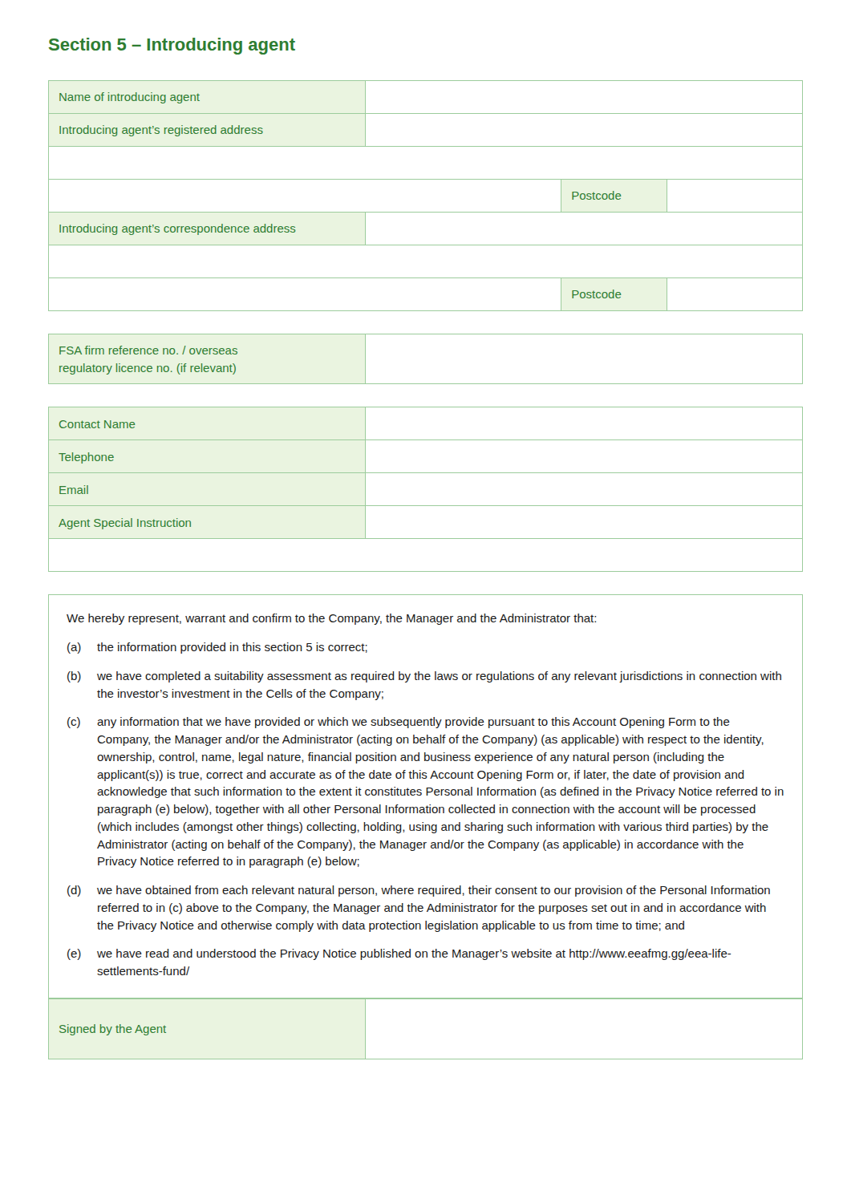Section 5 – Introducing agent
| Name of introducing agent | |
| Introducing agent’s registered address | |
| | Postcode | |
| Introducing agent’s correspondence address | |
| | Postcode | |
| FSA firm reference no. / overseas regulatory licence no. (if relevant) | |
| Contact Name | |
| Telephone | |
| Email | |
| Agent Special Instruction | |
We hereby represent, warrant and confirm to the Company, the Manager and the Administrator that:
(a) the information provided in this section 5 is correct;
(b) we have completed a suitability assessment as required by the laws or regulations of any relevant jurisdictions in connection with the investor’s investment in the Cells of the Company;
(c) any information that we have provided or which we subsequently provide pursuant to this Account Opening Form to the Company, the Manager and/or the Administrator (acting on behalf of the Company) (as applicable) with respect to the identity, ownership, control, name, legal nature, financial position and business experience of any natural person (including the applicant(s)) is true, correct and accurate as of the date of this Account Opening Form or, if later, the date of provision and acknowledge that such information to the extent it constitutes Personal Information (as defined in the Privacy Notice referred to in paragraph (e) below), together with all other Personal Information collected in connection with the account will be processed (which includes (amongst other things) collecting, holding, using and sharing such information with various third parties) by the Administrator (acting on behalf of the Company), the Manager and/or the Company (as applicable) in accordance with the Privacy Notice referred to in paragraph (e) below;
(d) we have obtained from each relevant natural person, where required, their consent to our provision of the Personal Information referred to in (c) above to the Company, the Manager and the Administrator for the purposes set out in and in accordance with the Privacy Notice and otherwise comply with data protection legislation applicable to us from time to time; and
(e) we have read and understood the Privacy Notice published on the Manager’s website at http://www.eeafmg.gg/eea-life-settlements-fund/
| Signed by the Agent | |